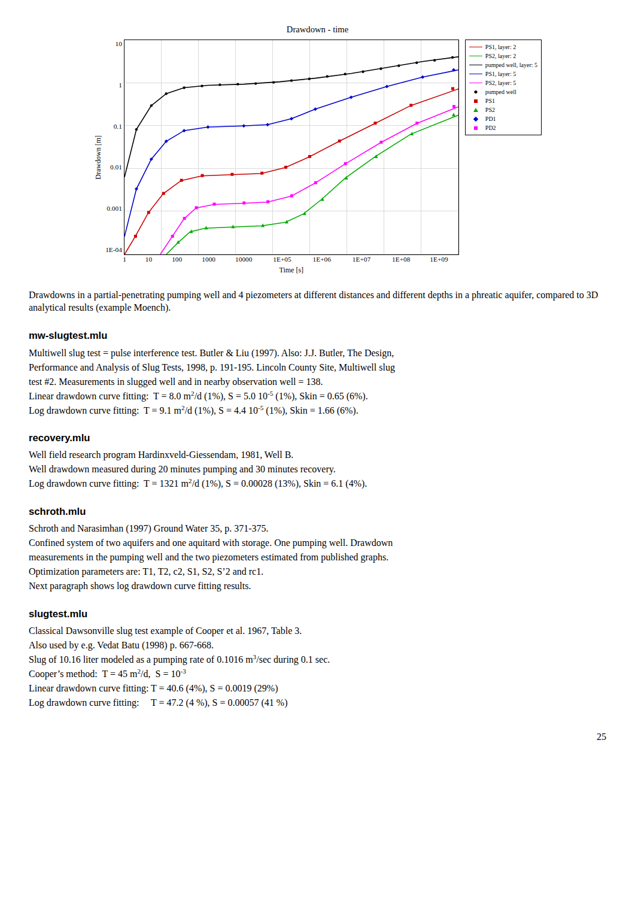Drawdown - time
Drawdown [m]
10 1 0.1 0.01 0.001 1E-04
1 10 100 1000 10000 1E+05 1E+06 1E+07 1E+08 1E+09
Time [s]
PS1, layer: 2
PS2, layer: 2
pumped well, layer: 5
PS1, layer: 5
PS2, layer: 5
●pumped well
PS1
PS2
PD1
PD2
Drawdowns in a partial-penetrating pumping well and 4 piezometers at different distances and different depths in a phreatic aquifer, compared to 3D analytical results (example Moench).
mw-slugtest.mlu
Multiwell slug test = pulse interference test. Butler & Liu (1997). Also: J.J. Butler, The Design,
Performance and Analysis of Slug Tests, 1998, p. 191-195. Lincoln County Site, Multiwell slug
test #2. Measurements in slugged well and in nearby observation well = 138.
Linear drawdown curve fitting: T = 8.0 m2/d (1%), S = 5.0 10-5 (1%), Skin = 0.65 (6%).
Log drawdown curve fitting: T = 9.1 m2/d (1%), S = 4.4 10-5 (1%), Skin = 1.66 (6%).
recovery.mlu
Well field research program Hardinxveld-Giessendam, 1981, Well B.
Well drawdown measured during 20 minutes pumping and 30 minutes recovery.
Log drawdown curve fitting: T = 1321 m2/d (1%), S = 0.00028 (13%), Skin = 6.1 (4%).
schroth.mlu
Schroth and Narasimhan (1997) Ground Water 35, p. 371-375.
Confined system of two aquifers and one aquitard with storage. One pumping well. Drawdown
measurements in the pumping well and the two piezometers estimated from published graphs.
Optimization parameters are: T1, T2, c2, S1, S2, S’2 and rc1.
Next paragraph shows log drawdown curve fitting results.
slugtest.mlu
Classical Dawsonville slug test example of Cooper et al. 1967, Table 3.
Also used by e.g. Vedat Batu (1998) p. 667-668.
Slug of 10.16 liter modeled as a pumping rate of 0.1016 m3/sec during 0.1 sec.
Cooper’s method: T = 45 m2/d, S = 10-3
Linear drawdown curve fitting: T = 40.6 (4%), S = 0.0019 (29%)
Log drawdown curve fitting: T = 47.2 (4 %), S = 0.00057 (41 %)
25